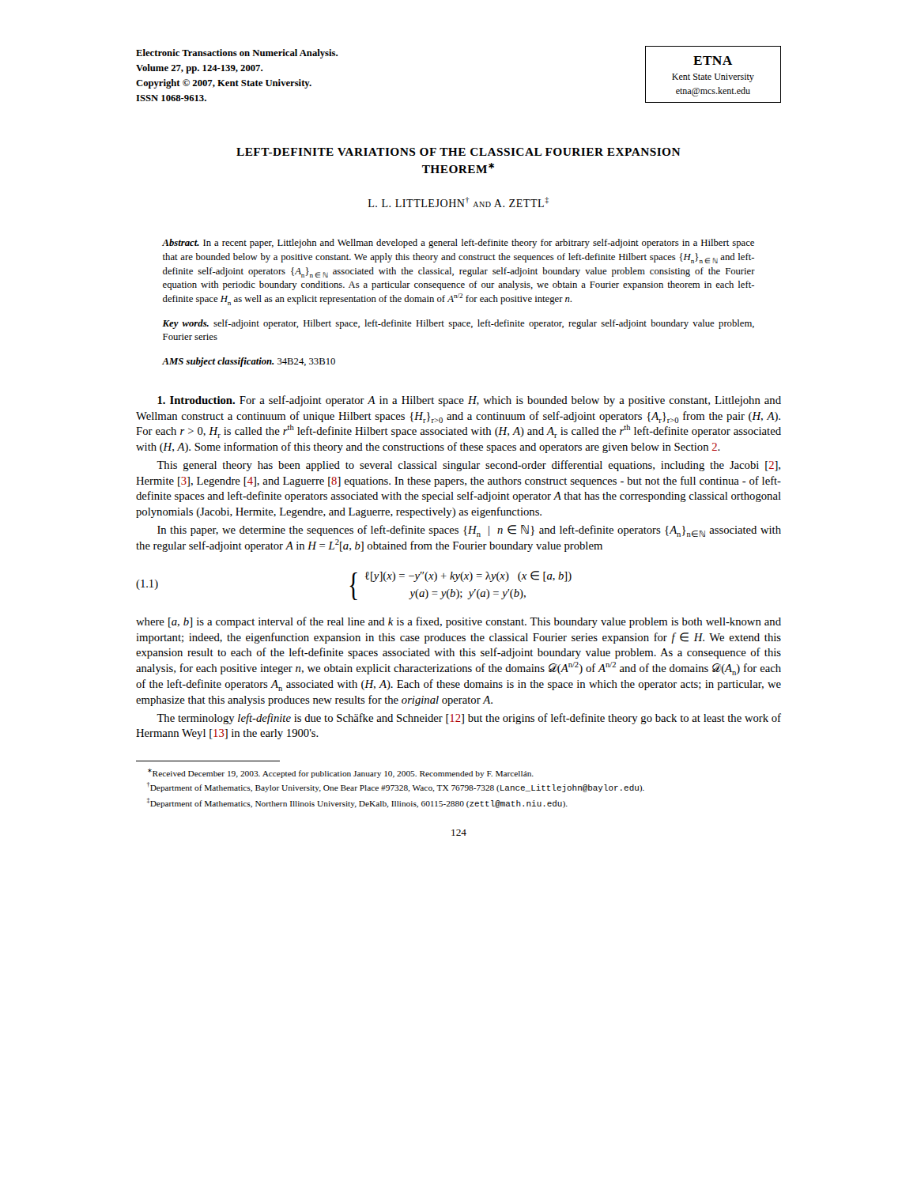Electronic Transactions on Numerical Analysis.
Volume 27, pp. 124-139, 2007.
Copyright © 2007, Kent State University.
ISSN 1068-9613.
ETNA
Kent State University
etna@mcs.kent.edu
LEFT-DEFINITE VARIATIONS OF THE CLASSICAL FOURIER EXPANSION
THEOREM∗
L. L. LITTLEJOHN† and A. ZETTL‡
Abstract. In a recent paper, Littlejohn and Wellman developed a general left-definite theory for arbitrary self-adjoint operators in a Hilbert space that are bounded below by a positive constant. We apply this theory and construct the sequences of left-definite Hilbert spaces {Hn}n ∈ ℕ and left-definite self-adjoint operators {An}n ∈ ℕ associated with the classical, regular self-adjoint boundary value problem consisting of the Fourier equation with periodic boundary conditions. As a particular consequence of our analysis, we obtain a Fourier expansion theorem in each left-definite space Hn as well as an explicit representation of the domain of An/2 for each positive integer n.
Key words. self-adjoint operator, Hilbert space, left-definite Hilbert space, left-definite operator, regular self-adjoint boundary value problem, Fourier series
AMS subject classification. 34B24, 33B10
1. Introduction. For a self-adjoint operator A in a Hilbert space H, which is bounded below by a positive constant, Littlejohn and Wellman construct a continuum of unique Hilbert spaces {Hr}r>0 and a continuum of self-adjoint operators {Ar}r>0 from the pair (H, A). For each r > 0, Hr is called the rth left-definite Hilbert space associated with (H, A) and Ar is called the rth left-definite operator associated with (H, A). Some information of this theory and the constructions of these spaces and operators are given below in Section 2.
This general theory has been applied to several classical singular second-order differential equations, including the Jacobi [2], Hermite [3], Legendre [4], and Laguerre [8] equations. In these papers, the authors construct sequences - but not the full continua - of left-definite spaces and left-definite operators associated with the special self-adjoint operator A that has the corresponding classical orthogonal polynomials (Jacobi, Hermite, Legendre, and Laguerre, respectively) as eigenfunctions.
In this paper, we determine the sequences of left-definite spaces {Hn | n ∈ ℕ} and left-definite operators {An}n∈ℕ associated with the regular self-adjoint operator A in H = L2[a, b] obtained from the Fourier boundary value problem
(1.1)
{ ℓ[y](x) = −y″(x) + ky(x) = λy(x) (x ∈ [a, b])
y(a) = y(b); y′(a) = y′(b),
where [a, b] is a compact interval of the real line and k is a fixed, positive constant. This boundary value problem is both well-known and important; indeed, the eigenfunction expansion in this case produces the classical Fourier series expansion for f ∈ H. We extend this expansion result to each of the left-definite spaces associated with this self-adjoint boundary value problem. As a consequence of this analysis, for each positive integer n, we obtain explicit characterizations of the domains 𝒟(An/2) of An/2 and of the domains 𝒟(An) for each of the left-definite operators An associated with (H, A). Each of these domains is in the space in which the operator acts; in particular, we emphasize that this analysis produces new results for the original operator A.
The terminology left-definite is due to Schäfke and Schneider [12] but the origins of left-definite theory go back to at least the work of Hermann Weyl [13] in the early 1900's.
∗Received December 19, 2003. Accepted for publication January 10, 2005. Recommended by F. Marcellán.
†Department of Mathematics, Baylor University, One Bear Place #97328, Waco, TX 76798-7328 (Lance_Littlejohn@baylor.edu).
‡Department of Mathematics, Northern Illinois University, DeKalb, Illinois, 60115-2880 (zettl@math.niu.edu).
124